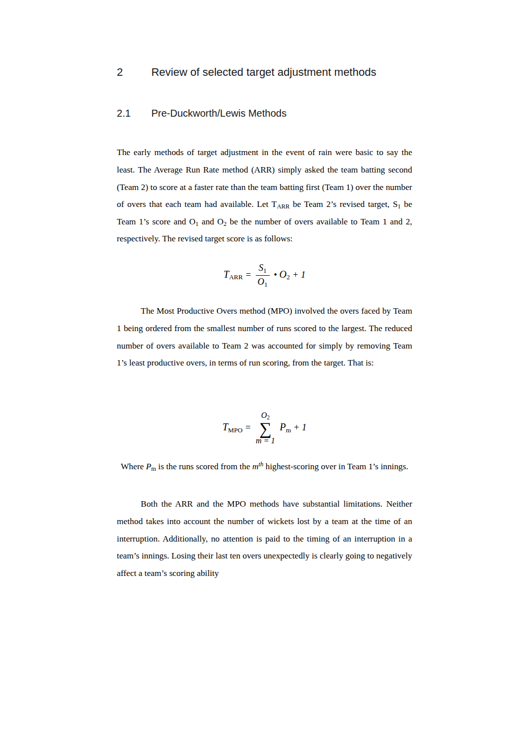2 Review of selected target adjustment methods
2.1 Pre-Duckworth/Lewis Methods
The early methods of target adjustment in the event of rain were basic to say the least. The Average Run Rate method (ARR) simply asked the team batting second (Team 2) to score at a faster rate than the team batting first (Team 1) over the number of overs that each team had available. Let TARR be Team 2’s revised target, S1 be Team 1’s score and O1 and O2 be the number of overs available to Team 1 and 2, respectively. The revised target score is as follows:
TARR = S1 O1 • O2 + 1
The Most Productive Overs method (MPO) involved the overs faced by Team 1 being ordered from the smallest number of runs scored to the largest. The reduced number of overs available to Team 2 was accounted for simply by removing Team 1’s least productive overs, in terms of run scoring, from the target. That is:
TMPO = O2 ∑ m = 1 Pm + 1
Where Pm is the runs scored from the mth highest-scoring over in Team 1’s innings.
Both the ARR and the MPO methods have substantial limitations. Neither method takes into account the number of wickets lost by a team at the time of an interruption. Additionally, no attention is paid to the timing of an interruption in a team’s innings. Losing their last ten overs unexpectedly is clearly going to negatively affect a team’s scoring ability